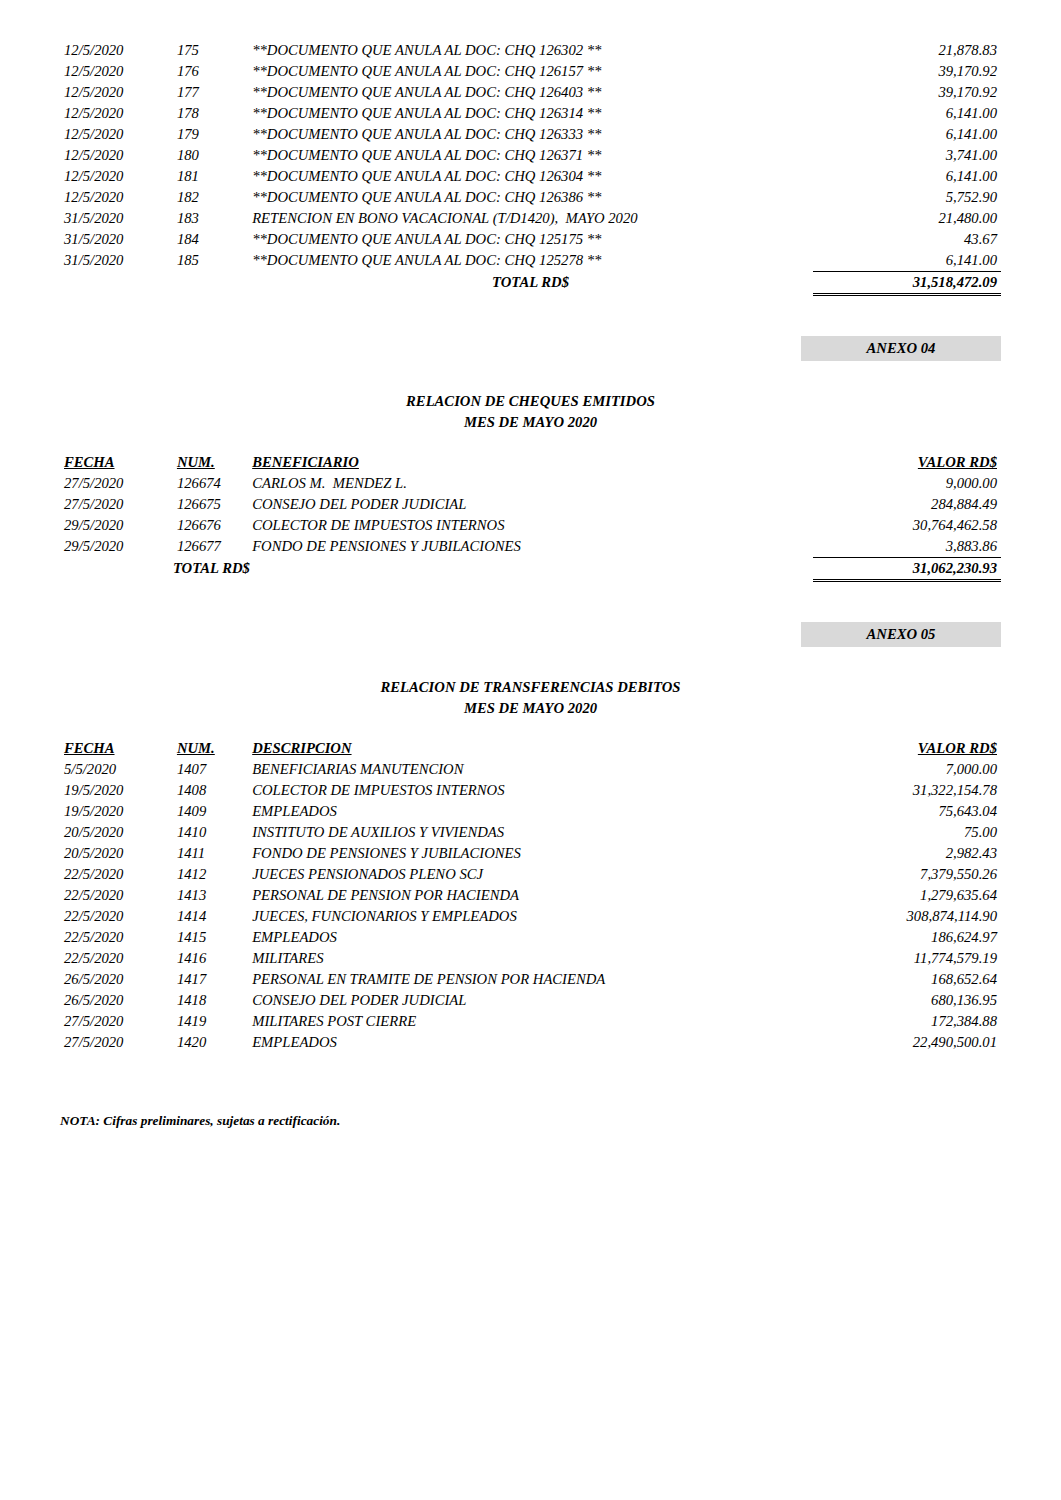| 12/5/2020 | 175 | **DOCUMENTO QUE ANULA AL DOC: CHQ 126302 ** | 21,878.83 |
| 12/5/2020 | 176 | **DOCUMENTO QUE ANULA AL DOC: CHQ 126157 ** | 39,170.92 |
| 12/5/2020 | 177 | **DOCUMENTO QUE ANULA AL DOC: CHQ 126403 ** | 39,170.92 |
| 12/5/2020 | 178 | **DOCUMENTO QUE ANULA AL DOC: CHQ 126314 ** | 6,141.00 |
| 12/5/2020 | 179 | **DOCUMENTO QUE ANULA AL DOC: CHQ 126333 ** | 6,141.00 |
| 12/5/2020 | 180 | **DOCUMENTO QUE ANULA AL DOC: CHQ 126371 ** | 3,741.00 |
| 12/5/2020 | 181 | **DOCUMENTO QUE ANULA AL DOC: CHQ 126304 ** | 6,141.00 |
| 12/5/2020 | 182 | **DOCUMENTO QUE ANULA AL DOC: CHQ 126386 ** | 5,752.90 |
| 31/5/2020 | 183 | RETENCION EN BONO VACACIONAL (T/D1420), MAYO 2020 | 21,480.00 |
| 31/5/2020 | 184 | **DOCUMENTO QUE ANULA AL DOC: CHQ 125175 ** | 43.67 |
| 31/5/2020 | 185 | **DOCUMENTO QUE ANULA AL DOC: CHQ 125278 ** | 6,141.00 |
| | | TOTAL RD$ | 31,518,472.09 |
ANEXO 04
RELACION DE CHEQUES EMITIDOS
MES DE MAYO 2020
| FECHA | NUM. | BENEFICIARIO | VALOR RD$ |
| --- | --- | --- | --- |
| 27/5/2020 | 126674 | CARLOS M. MENDEZ L. | 9,000.00 |
| 27/5/2020 | 126675 | CONSEJO DEL PODER JUDICIAL | 284,884.49 |
| 29/5/2020 | 126676 | COLECTOR DE IMPUESTOS INTERNOS | 30,764,462.58 |
| 29/5/2020 | 126677 | FONDO DE PENSIONES Y JUBILACIONES | 3,883.86 |
| | TOTAL RD$ | 31,062,230.93 |
ANEXO 05
RELACION DE TRANSFERENCIAS DEBITOS
MES DE MAYO 2020
| FECHA | NUM. | DESCRIPCION | VALOR RD$ |
| --- | --- | --- | --- |
| 5/5/2020 | 1407 | BENEFICIARIAS MANUTENCION | 7,000.00 |
| 19/5/2020 | 1408 | COLECTOR DE IMPUESTOS INTERNOS | 31,322,154.78 |
| 19/5/2020 | 1409 | EMPLEADOS | 75,643.04 |
| 20/5/2020 | 1410 | INSTITUTO DE AUXILIOS Y VIVIENDAS | 75.00 |
| 20/5/2020 | 1411 | FONDO DE PENSIONES Y JUBILACIONES | 2,982.43 |
| 22/5/2020 | 1412 | JUECES PENSIONADOS PLENO SCJ | 7,379,550.26 |
| 22/5/2020 | 1413 | PERSONAL DE PENSION POR HACIENDA | 1,279,635.64 |
| 22/5/2020 | 1414 | JUECES, FUNCIONARIOS Y EMPLEADOS | 308,874,114.90 |
| 22/5/2020 | 1415 | EMPLEADOS | 186,624.97 |
| 22/5/2020 | 1416 | MILITARES | 11,774,579.19 |
| 26/5/2020 | 1417 | PERSONAL EN TRAMITE DE PENSION POR HACIENDA | 168,652.64 |
| 26/5/2020 | 1418 | CONSEJO DEL PODER JUDICIAL | 680,136.95 |
| 27/5/2020 | 1419 | MILITARES POST CIERRE | 172,384.88 |
| 27/5/2020 | 1420 | EMPLEADOS | 22,490,500.01 |
NOTA: Cifras preliminares, sujetas a rectificación.